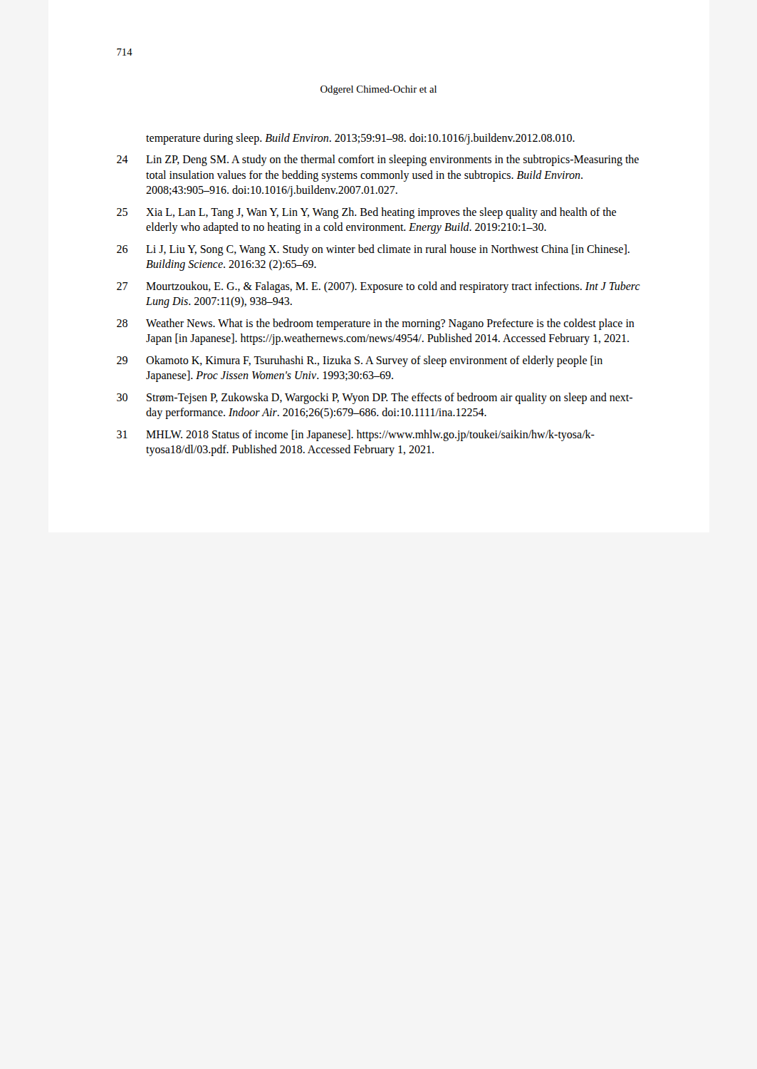714
Odgerel Chimed-Ochir et al
temperature during sleep. Build Environ. 2013;59:91–98. doi:10.1016/j.buildenv.2012.08.010.
24 Lin ZP, Deng SM. A study on the thermal comfort in sleeping environments in the subtropics-Measuring the total insulation values for the bedding systems commonly used in the subtropics. Build Environ. 2008;43:905–916. doi:10.1016/j.buildenv.2007.01.027.
25 Xia L, Lan L, Tang J, Wan Y, Lin Y, Wang Zh. Bed heating improves the sleep quality and health of the elderly who adapted to no heating in a cold environment. Energy Build. 2019:210:1–30.
26 Li J, Liu Y, Song C, Wang X. Study on winter bed climate in rural house in Northwest China [in Chinese]. Building Science. 2016:32 (2):65–69.
27 Mourtzoukou, E. G., & Falagas, M. E. (2007). Exposure to cold and respiratory tract infections. Int J Tuberc Lung Dis. 2007:11(9), 938–943.
28 Weather News. What is the bedroom temperature in the morning? Nagano Prefecture is the coldest place in Japan [in Japanese]. https://jp.weathernews.com/news/4954/. Published 2014. Accessed February 1, 2021.
29 Okamoto K, Kimura F, Tsuruhashi R., Iizuka S. A Survey of sleep environment of elderly people [in Japanese]. Proc Jissen Women's Univ. 1993;30:63–69.
30 Strøm-Tejsen P, Zukowska D, Wargocki P, Wyon DP. The effects of bedroom air quality on sleep and next-day performance. Indoor Air. 2016;26(5):679–686. doi:10.1111/ina.12254.
31 MHLW. 2018 Status of income [in Japanese]. https://www.mhlw.go.jp/toukei/saikin/hw/k-tyosa/k-tyosa18/dl/03.pdf. Published 2018. Accessed February 1, 2021.